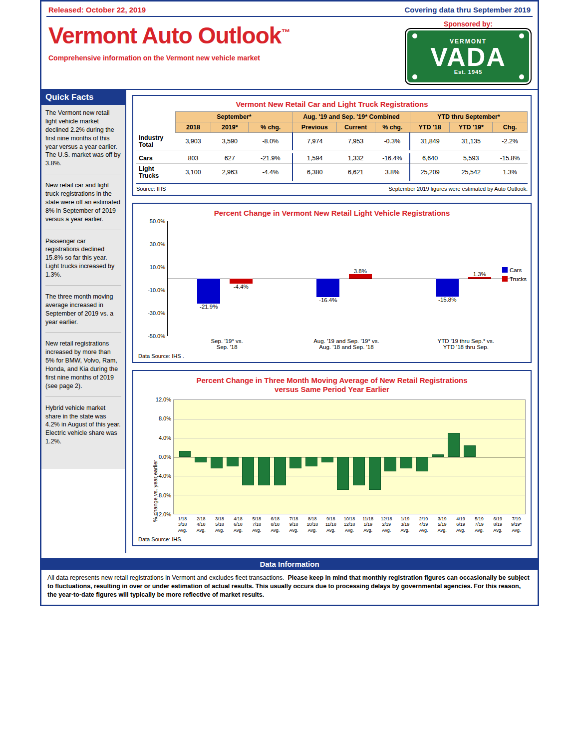Released: October 22, 2019
Covering data thru September 2019
Vermont Auto Outlook™
Comprehensive information on the Vermont new vehicle market
Sponsored by:
VERMONT
VADA
Est. 1945
Quick Facts
The Vermont new retail light vehicle market declined 2.2% during the first nine months of this year versus a year earlier. The U.S. market was off by 3.8%.
New retail car and light truck registrations in the state were off an estimated 8% in September of 2019 versus a year earlier.
Passenger car registrations declined 15.8% so far this year. Light trucks increased by 1.3%.
The three month moving average increased in September of 2019 vs. a year earlier.
New retail registrations increased by more than 5% for BMW, Volvo, Ram, Honda, and Kia during the first nine months of 2019 (see page 2).
Hybrid vehicle market share in the state was 4.2% in August of this year. Electric vehicle share was 1.2%.
Vermont New Retail Car and Light Truck Registrations
| | September* | Aug. '19 and Sep. '19* Combined | YTD thru September* |
| --- | --- | --- | --- |
| | 2018 | 2019* | % chg. | Previous | Current | % chg. | YTD '18 | YTD '19* | Chg. |
| Industry Total | 3,903 | 3,590 | -8.0% | 7,974 | 7,953 | -0.3% | 31,849 | 31,135 | -2.2% |
| Cars | 803 | 627 | -21.9% | 1,594 | 1,332 | -16.4% | 6,640 | 5,593 | -15.8% |
| Light Trucks | 3,100 | 2,963 | -4.4% | 6,380 | 6,621 | 3.8% | 25,209 | 25,542 | 1.3% |
Source: IHS September 2019 figures were estimated by Auto Outlook.
Percent Change in Vermont New Retail Light Vehicle Registrations
50.0% 30.0% 10.0% -10.0% -30.0% -50.0%
-21.9%
-4.4%
-16.4%
3.8%
-15.8%
1.3%
Cars
Trucks
Sep. '19* vs.
Sep. '18
Aug. '19 and Sep. '19* vs.
Aug. '18 and Sep. '18
YTD '19 thru Sep.* vs.
YTD '18 thru Sep.
Data Source: IHS .
Percent Change in Three Month Moving Average of New Retail Registrations
versus Same Period Year Earlier
% change vs. year earlier
12.0% 8.0% 4.0% 0.0% -4.0% -8.0% -12.0%
1/18
3/18
Avg.
2/18
4/18
Avg.
3/18
5/18
Avg.
4/18
6/18
Avg.
5/18
7/18
Avg.
6/18
8/18
Avg.
7/18
9/18
Avg.
8/18
10/18
Avg.
9/18
11/18
Avg.
10/18
12/18
Avg.
11/18
1/19
Avg.
12/18
2/19
Avg.
1/19
3/19
Avg.
2/19
4/19
Avg.
3/19
5/19
Avg.
4/19
6/19
Avg.
5/19
7/19
Avg.
6/19
8/19
Avg.
7/19
9/19*
Avg.
Data Source: IHS.
Data Information
All data represents new retail registrations in Vermont and excludes fleet transactions. Please keep in mind that monthly registration figures can occasionally be subject to fluctuations, resulting in over or under estimation of actual results. This usually occurs due to processing delays by governmental agencies. For this reason, the year-to-date figures will typically be more reflective of market results.